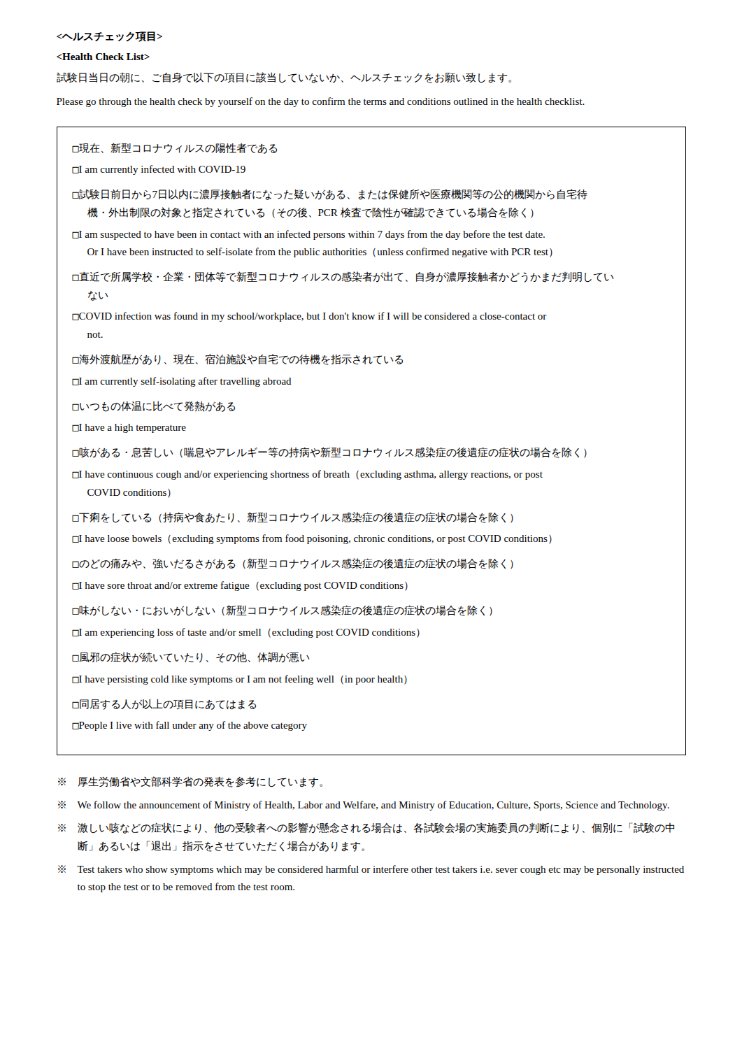<ヘルスチェック項目>
<Health Check List>
試験日当日の朝に、ご自身で以下の項目に該当していないか、ヘルスチェックをお願い致します。
Please go through the health check by yourself on the day to confirm the terms and conditions outlined in the health checklist.
□現在、新型コロナウィルスの陽性者である
□I am currently infected with COVID-19
□試験日前日から7日以内に濃厚接触者になった疑いがある、または保健所や医療機関等の公的機関から自宅待機・外出制限の対象と指定されている（その後、PCR 検査で陰性が確認できている場合を除く）
□I am suspected to have been in contact with an infected persons within 7 days from the day before the test date.Or I have been instructed to self-isolate from the public authorities（unless confirmed negative with PCR test）
□直近で所属学校・企業・団体等で新型コロナウィルスの感染者が出て、自身が濃厚接触者かどうかまだ判明していない
□COVID infection was found in my school/workplace, but I don't know if I will be considered a close-contact ornot.
□海外渡航歴があり、現在、宿泊施設や自宅での待機を指示されている
□I am currently self-isolating after travelling abroad
□いつもの体温に比べて発熱がある
□I have a high temperature
□咳がある・息苦しい（喘息やアレルギー等の持病や新型コロナウィルス感染症の後遺症の症状の場合を除く）
□I have continuous cough and/or experiencing shortness of breath（excluding asthma, allergy reactions, or postCOVID conditions）
□下痢をしている（持病や食あたり、新型コロナウイルス感染症の後遺症の症状の場合を除く）
□I have loose bowels（excluding symptoms from food poisoning, chronic conditions, or post COVID conditions）
□のどの痛みや、強いだるさがある（新型コロナウイルス感染症の後遺症の症状の場合を除く）
□I have sore throat and/or extreme fatigue（excluding post COVID conditions）
□味がしない・においがしない（新型コロナウイルス感染症の後遺症の症状の場合を除く）
□I am experiencing loss of taste and/or smell（excluding post COVID conditions）
□風邪の症状が続いていたり、その他、体調が悪い
□I have persisting cold like symptoms or I am not feeling well（in poor health）
□同居する人が以上の項目にあてはまる
□People I live with fall under any of the above category
※厚生労働省や文部科学省の発表を参考にしています。
※We follow the announcement of Ministry of Health, Labor and Welfare, and Ministry of Education, Culture, Sports, Science and Technology.
※激しい咳などの症状により、他の受験者への影響が懸念される場合は、各試験会場の実施委員の判断により、個別に「試験の中断」あるいは「退出」指示をさせていただく場合があります。
※Test takers who show symptoms which may be considered harmful or interfere other test takers i.e. sever cough etc may be personally instructed to stop the test or to be removed from the test room.